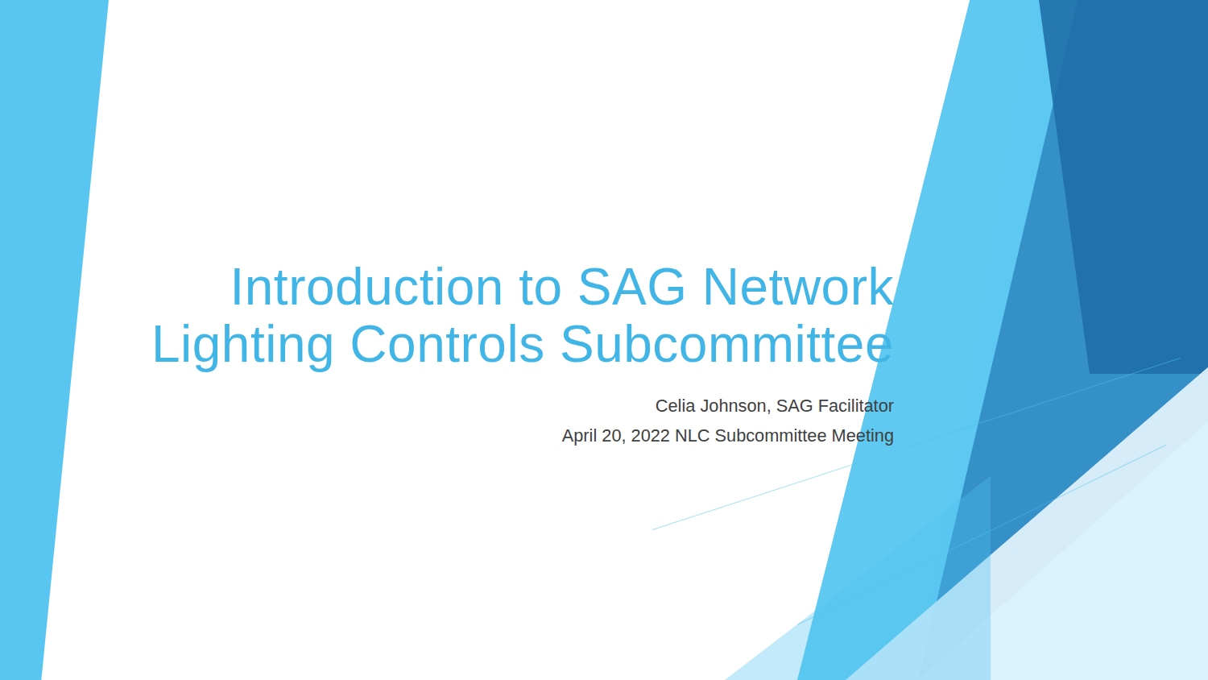Introduction to SAG Network Lighting Controls Subcommittee
Celia Johnson, SAG Facilitator April 20, 2022 NLC Subcommittee Meeting